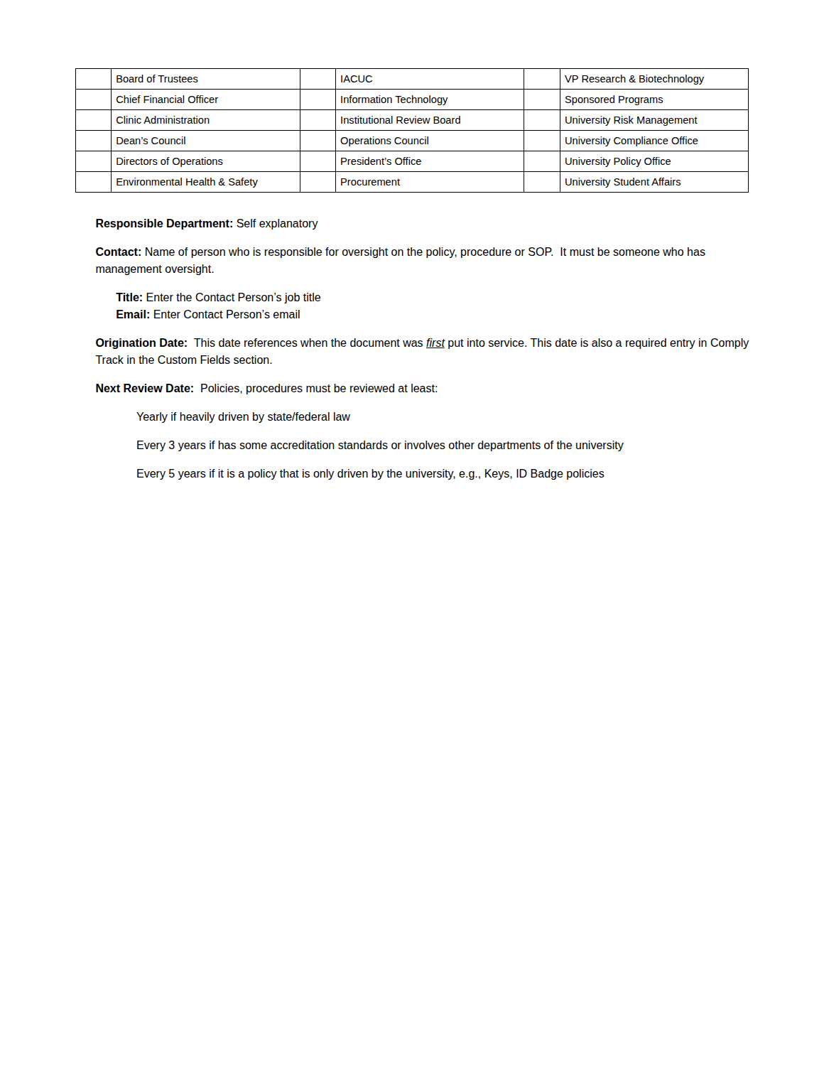| | Board of Trustees | | IACUC | | VP Research & Biotechnology |
| | Chief Financial Officer | | Information Technology | | Sponsored Programs |
| | Clinic Administration | | Institutional Review Board | | University Risk Management |
| | Dean’s Council | | Operations Council | | University Compliance Office |
| | Directors of Operations | | President’s Office | | University Policy Office |
| | Environmental Health & Safety | | Procurement | | University Student Affairs |
Responsible Department: Self explanatory
Contact: Name of person who is responsible for oversight on the policy, procedure or SOP. It must be someone who has management oversight.
Title: Enter the Contact Person’s job title
Email: Enter Contact Person’s email
Origination Date: This date references when the document was first put into service. This date is also a required entry in Comply Track in the Custom Fields section.
Next Review Date: Policies, procedures must be reviewed at least:
Yearly if heavily driven by state/federal law
Every 3 years if has some accreditation standards or involves other departments of the university
Every 5 years if it is a policy that is only driven by the university, e.g., Keys, ID Badge policies